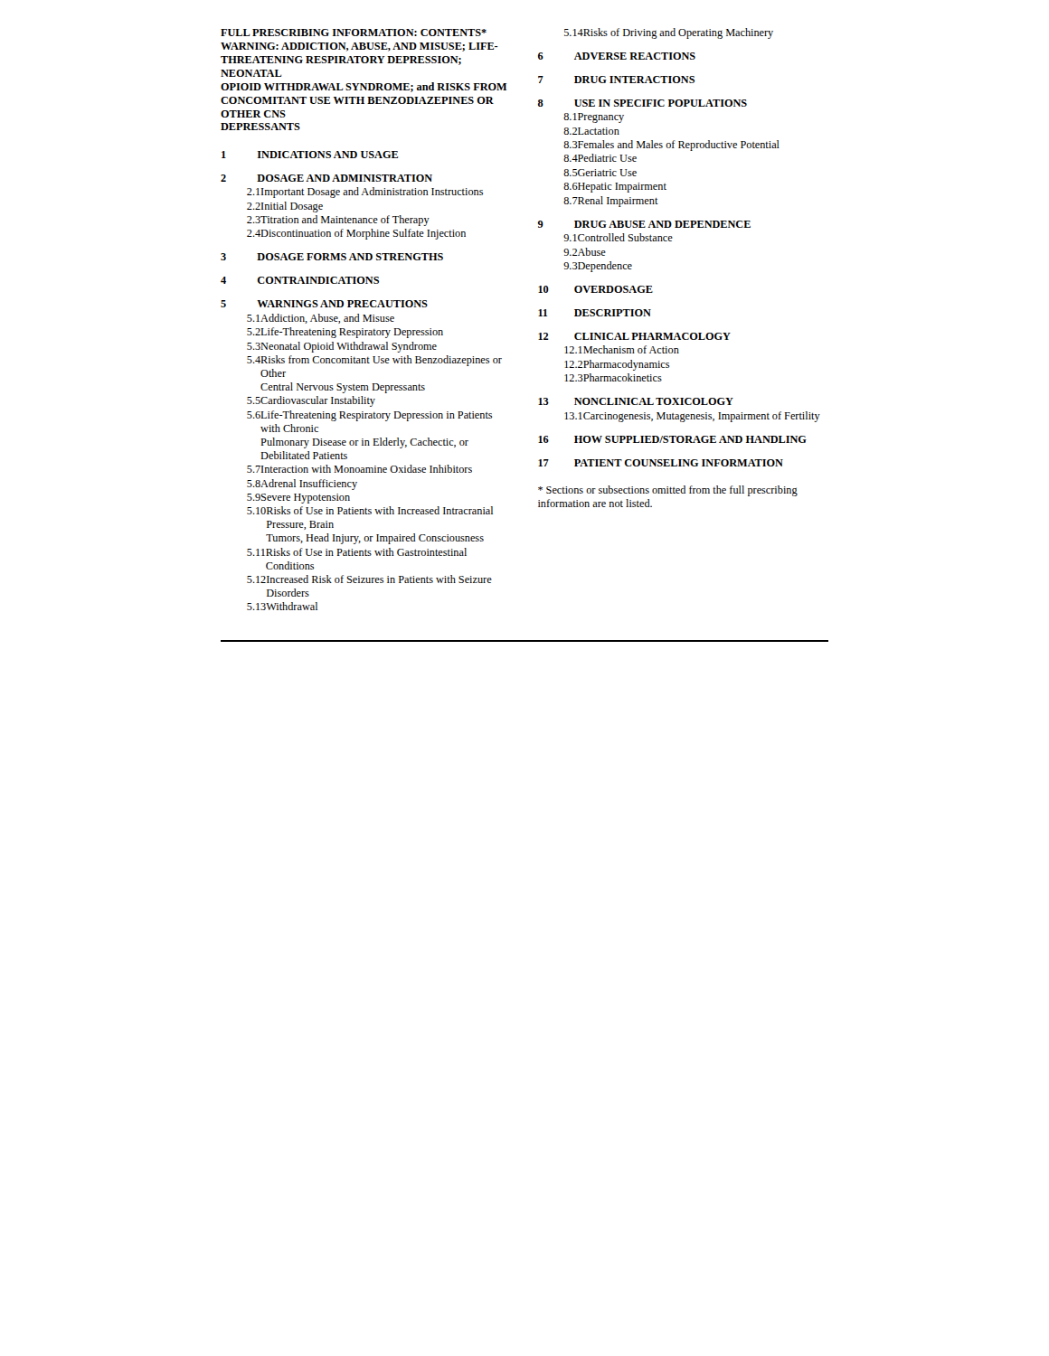FULL PRESCRIBING INFORMATION: CONTENTS* WARNING: ADDICTION, ABUSE, AND MISUSE; LIFE- THREATENING RESPIRATORY DEPRESSION; NEONATAL OPIOID WITHDRAWAL SYNDROME; and RISKS FROM CONCOMITANT USE WITH BENZODIAZEPINES OR OTHER CNS DEPRESSANTS
1 INDICATIONS AND USAGE
2 DOSAGE AND ADMINISTRATION
2.1 Important Dosage and Administration Instructions
2.2 Initial Dosage
2.3 Titration and Maintenance of Therapy
2.4 Discontinuation of Morphine Sulfate Injection
3 DOSAGE FORMS AND STRENGTHS
4 CONTRAINDICATIONS
5 WARNINGS AND PRECAUTIONS
5.1 Addiction, Abuse, and Misuse
5.2 Life-Threatening Respiratory Depression
5.3 Neonatal Opioid Withdrawal Syndrome
5.4 Risks from Concomitant Use with Benzodiazepines or OtherCentral Nervous System Depressants
5.5 Cardiovascular Instability
5.6 Life-Threatening Respiratory Depression in Patients with ChronicPulmonary Disease or in Elderly, Cachectic, or Debilitated Patients
5.7 Interaction with Monoamine Oxidase Inhibitors
5.8 Adrenal Insufficiency
5.9 Severe Hypotension
5.10 Risks of Use in Patients with Increased Intracranial Pressure, BrainTumors, Head Injury, or Impaired Consciousness
5.11 Risks of Use in Patients with Gastrointestinal Conditions
5.12 Increased Risk of Seizures in Patients with Seizure Disorders
5.13 Withdrawal
5.14 Risks of Driving and Operating Machinery
6 ADVERSE REACTIONS
7 DRUG INTERACTIONS
8 USE IN SPECIFIC POPULATIONS
8.1 Pregnancy
8.2 Lactation
8.3 Females and Males of Reproductive Potential
8.4 Pediatric Use
8.5 Geriatric Use
8.6 Hepatic Impairment
8.7 Renal Impairment
9 DRUG ABUSE AND DEPENDENCE
9.1 Controlled Substance
9.2 Abuse
9.3 Dependence
10 OVERDOSAGE
11 DESCRIPTION
12 CLINICAL PHARMACOLOGY
12.1 Mechanism of Action
12.2 Pharmacodynamics
12.3 Pharmacokinetics
13 NONCLINICAL TOXICOLOGY
13.1 Carcinogenesis, Mutagenesis, Impairment of Fertility
16 HOW SUPPLIED/STORAGE AND HANDLING
17 PATIENT COUNSELING INFORMATION
* Sections or subsections omitted from the full prescribing information are not listed.